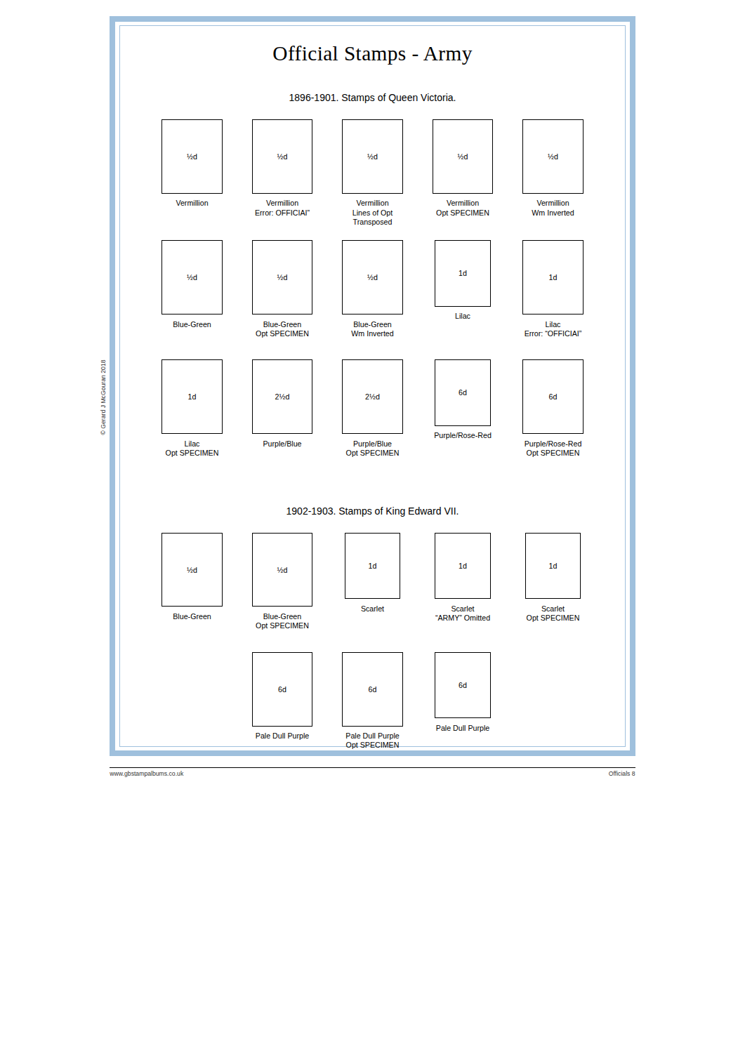© Gerard J McGouran 2018
Official Stamps - Army
1896-1901. Stamps of Queen Victoria.
½d
Vermillion
½d
Vermillion
Error: OFFICIAI”
½d
Vermillion
Lines of Opt
Transposed
½d
Vermillion
Opt SPECIMEN
½d
Vermillion
Wm Inverted
½d
Blue-Green
½d
Blue-Green
Opt SPECIMEN
½d
Blue-Green
Wm Inverted
1d
Lilac
1d
Lilac
Error: “OFFICIAI”
1d
Lilac
Opt SPECIMEN
2½d
Purple/Blue
2½d
Purple/Blue
Opt SPECIMEN
6d
Purple/Rose-Red
6d
Purple/Rose-Red
Opt SPECIMEN
1902-1903. Stamps of King Edward VII.
½d
Blue-Green
½d
Blue-Green
Opt SPECIMEN
1d
Scarlet
1d
Scarlet
“ARMY” Omitted
1d
Scarlet
Opt SPECIMEN
6d
Pale Dull Purple
6d
Pale Dull Purple
Opt SPECIMEN
6d
Pale Dull Purple
www.gbstampalbums.co.uk Officials 8